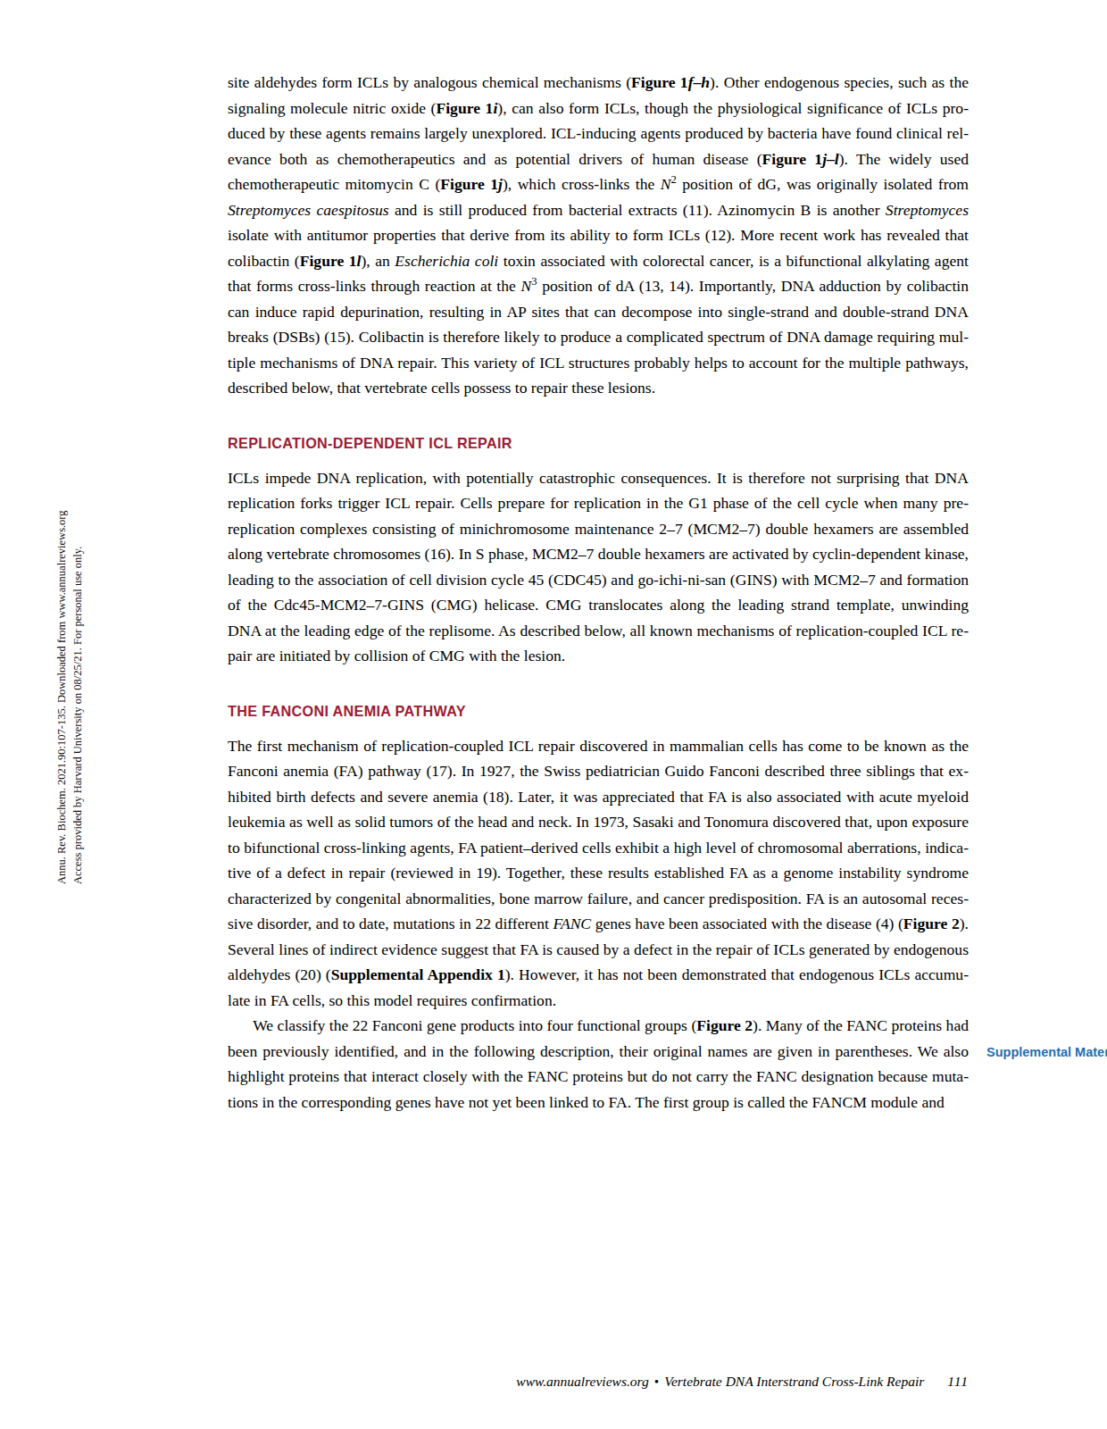Annu. Rev. Biochem. 2021.90:107-135. Downloaded from www.annualreviews.org Access provided by Harvard University on 08/25/21. For personal use only.
site aldehydes form ICLs by analogous chemical mechanisms (Figure 1f–h). Other endogenous species, such as the signaling molecule nitric oxide (Figure 1i), can also form ICLs, though the physiological significance of ICLs produced by these agents remains largely unexplored. ICL-inducing agents produced by bacteria have found clinical relevance both as chemotherapeutics and as potential drivers of human disease (Figure 1j–l). The widely used chemotherapeutic mitomycin C (Figure 1j), which cross-links the N 2 position of dG, was originally isolated from Streptomyces caespitosus and is still produced from bacterial extracts (11). Azinomycin B is another Streptomyces isolate with antitumor properties that derive from its ability to form ICLs (12). More recent work has revealed that colibactin (Figure 1l), an Escherichia coli toxin associated with colorectal cancer, is a bifunctional alkylating agent that forms cross-links through reaction at the N 3 position of dA (13, 14). Importantly, DNA adduction by colibactin can induce rapid depurination, resulting in AP sites that can decompose into single-strand and double-strand DNA breaks (DSBs) (15). Colibactin is therefore likely to produce a complicated spectrum of DNA damage requiring multiple mechanisms of DNA repair. This variety of ICL structures probably helps to account for the multiple pathways, described below, that vertebrate cells possess to repair these lesions.
Replication-Dependent ICL Repair
ICLs impede DNA replication, with potentially catastrophic consequences. It is therefore not surprising that DNA replication forks trigger ICL repair. Cells prepare for replication in the G1 phase of the cell cycle when many prereplication complexes consisting of minichromosome maintenance 2–7 (MCM2–7) double hexamers are assembled along vertebrate chromosomes (16). In S phase, MCM2–7 double hexamers are activated by cyclin-dependent kinase, leading to the association of cell division cycle 45 (CDC45) and go-ichi-ni-san (GINS) with MCM2–7 and formation of the Cdc45-MCM2–7-GINS (CMG) helicase. CMG translocates along the leading strand template, unwinding DNA at the leading edge of the replisome. As described below, all known mechanisms of replication-coupled ICL repair are initiated by collision of CMG with the lesion.
The Fanconi Anemia Pathway
The first mechanism of replication-coupled ICL repair discovered in mammalian cells has come to be known as the Fanconi anemia (FA) pathway (17). In 1927, the Swiss pediatrician Guido Fanconi described three siblings that exhibited birth defects and severe anemia (18). Later, it was appreciated that FA is also associated with acute myeloid leukemia as well as solid tumors of the head and neck. In 1973, Sasaki and Tonomura discovered that, upon exposure to bifunctional cross-linking agents, FA patient–derived cells exhibit a high level of chromosomal aberrations, indicative of a defect in repair (reviewed in 19). Together, these results established FA as a genome instability syndrome characterized by congenital abnormalities, bone marrow failure, and cancer predisposition. FA is an autosomal recessive disorder, and to date, mutations in 22 different FANC genes have been associated with the disease (4) (Figure 2). Several lines of indirect evidence suggest that FA is caused by a defect in the repair of ICLs generated by endogenous aldehydes (20) (Supplemental Appendix 1). However, it has not been demonstrated that endogenous ICLs accumulate in FA cells, so this model requires confirmation.
We classify the 22 Fanconi gene products into four functional groups (Figure 2). Many of the FANC proteins had been previously identified, and in the following description, their original names are given in parentheses. We also highlight proteins that interact closely with the FANC proteins but do not carry the FANC designation because mutations in the corresponding genes have not yet been linked to FA. The first group is called the FANCM module and
Supplemental Material>
www.annualreviews.org•Vertebrate DNA Interstrand Cross-Link Repair 111